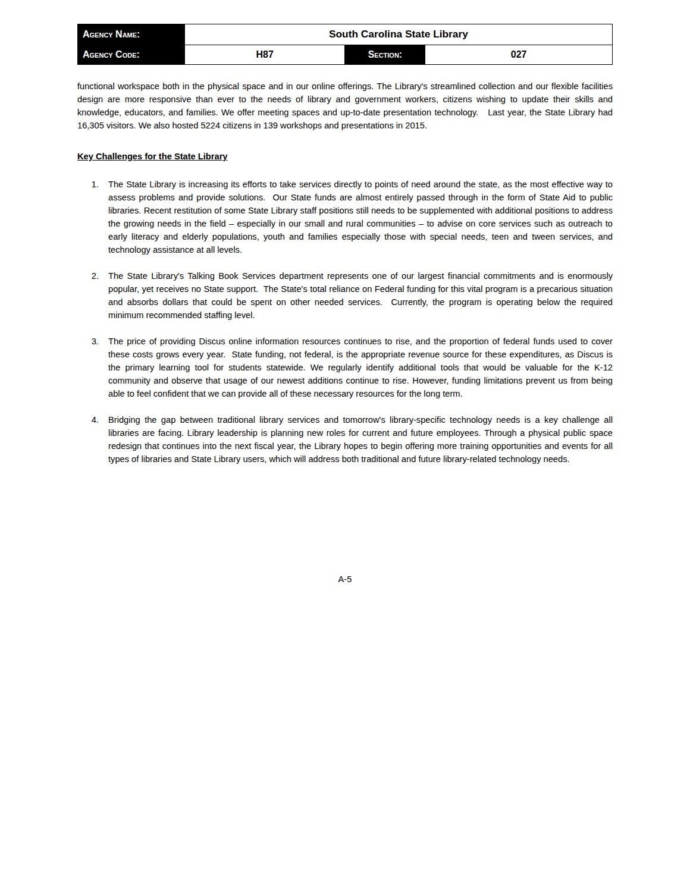| Agency Name: | South Carolina State Library |
| Agency Code: | H87 | Section: | 027 |
functional workspace both in the physical space and in our online offerings. The Library's streamlined collection and our flexible facilities design are more responsive than ever to the needs of library and government workers, citizens wishing to update their skills and knowledge, educators, and families. We offer meeting spaces and up-to-date presentation technology. Last year, the State Library had 16,305 visitors. We also hosted 5224 citizens in 139 workshops and presentations in 2015.
Key Challenges for the State Library
The State Library is increasing its efforts to take services directly to points of need around the state, as the most effective way to assess problems and provide solutions. Our State funds are almost entirely passed through in the form of State Aid to public libraries. Recent restitution of some State Library staff positions still needs to be supplemented with additional positions to address the growing needs in the field – especially in our small and rural communities – to advise on core services such as outreach to early literacy and elderly populations, youth and families especially those with special needs, teen and tween services, and technology assistance at all levels.
The State Library's Talking Book Services department represents one of our largest financial commitments and is enormously popular, yet receives no State support. The State's total reliance on Federal funding for this vital program is a precarious situation and absorbs dollars that could be spent on other needed services. Currently, the program is operating below the required minimum recommended staffing level.
The price of providing Discus online information resources continues to rise, and the proportion of federal funds used to cover these costs grows every year. State funding, not federal, is the appropriate revenue source for these expenditures, as Discus is the primary learning tool for students statewide. We regularly identify additional tools that would be valuable for the K-12 community and observe that usage of our newest additions continue to rise. However, funding limitations prevent us from being able to feel confident that we can provide all of these necessary resources for the long term.
Bridging the gap between traditional library services and tomorrow's library-specific technology needs is a key challenge all libraries are facing. Library leadership is planning new roles for current and future employees. Through a physical public space redesign that continues into the next fiscal year, the Library hopes to begin offering more training opportunities and events for all types of libraries and State Library users, which will address both traditional and future library-related technology needs.
A-5